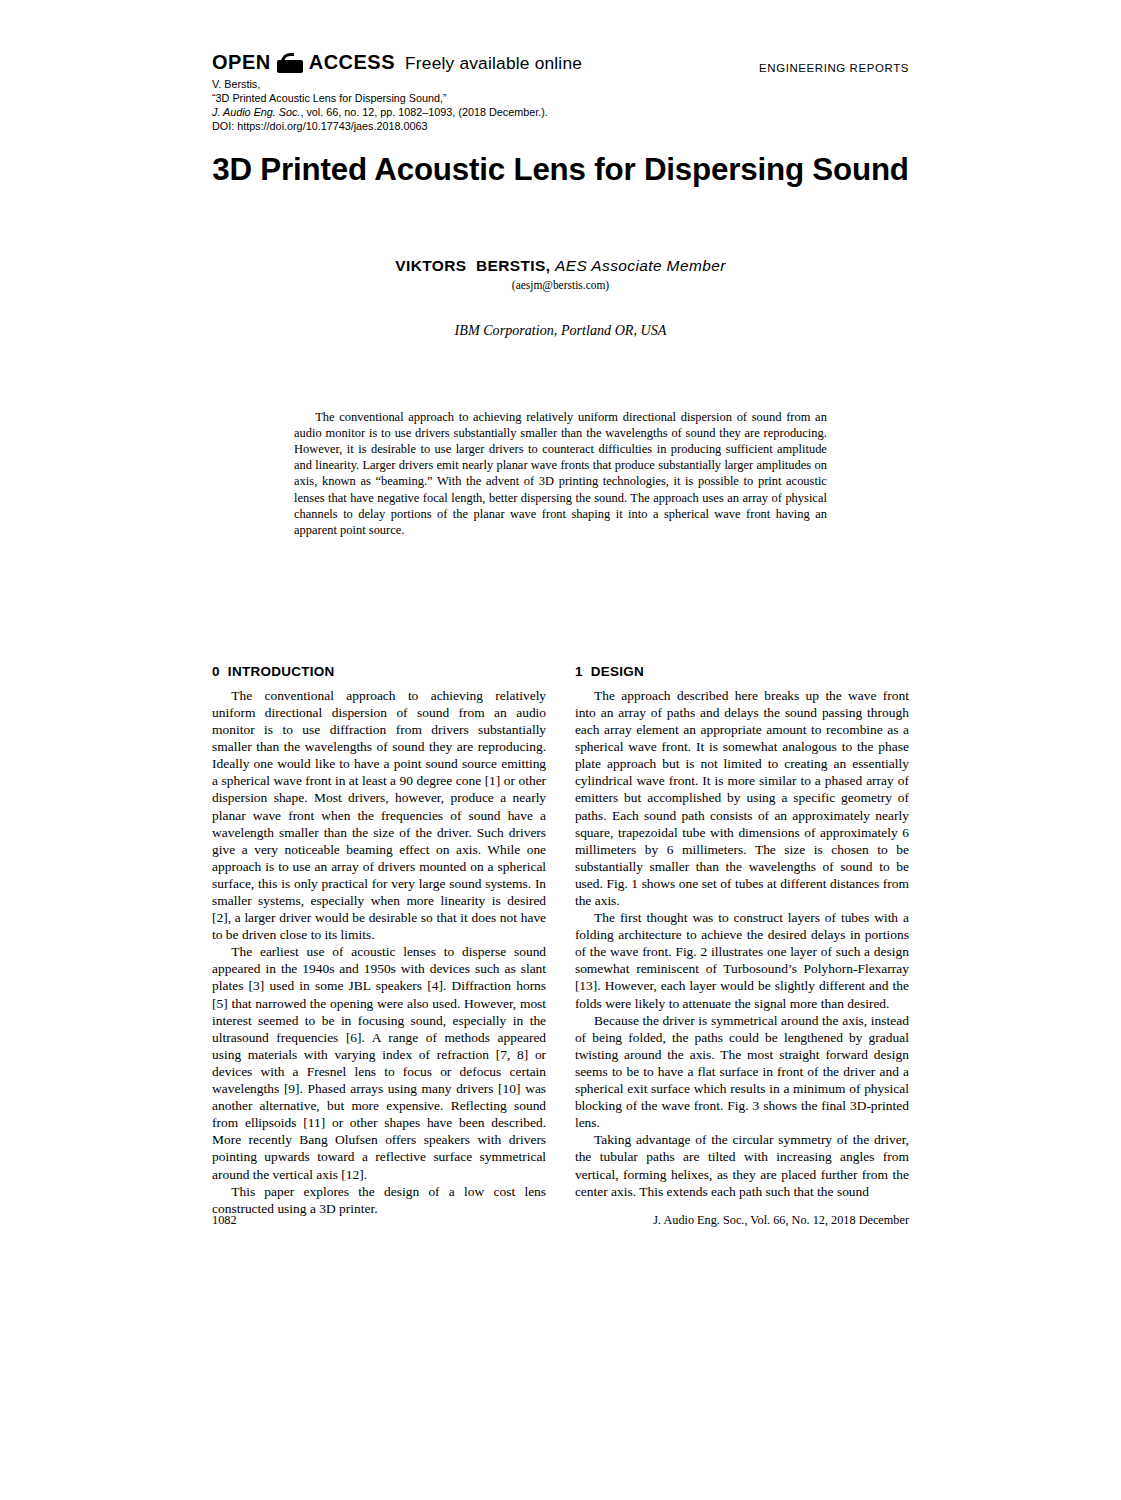ENGINEERING REPORTS
OPEN ACCESS Freely available online
V. Berstis,
“3D Printed Acoustic Lens for Dispersing Sound,”
J. Audio Eng. Soc., vol. 66, no. 12, pp. 1082–1093, (2018 December.).
DOI: https://doi.org/10.17743/jaes.2018.0063
3D Printed Acoustic Lens for Dispersing Sound
VIKTORS BERSTIS, AES Associate Member
(aesjm@berstis.com)
IBM Corporation, Portland OR, USA
The conventional approach to achieving relatively uniform directional dispersion of sound from an audio monitor is to use drivers substantially smaller than the wavelengths of sound they are reproducing. However, it is desirable to use larger drivers to counteract difficulties in producing sufficient amplitude and linearity. Larger drivers emit nearly planar wave fronts that produce substantially larger amplitudes on axis, known as “beaming.” With the advent of 3D printing technologies, it is possible to print acoustic lenses that have negative focal length, better dispersing the sound. The approach uses an array of physical channels to delay portions of the planar wave front shaping it into a spherical wave front having an apparent point source.
0 INTRODUCTION
The conventional approach to achieving relatively uniform directional dispersion of sound from an audio monitor is to use diffraction from drivers substantially smaller than the wavelengths of sound they are reproducing. Ideally one would like to have a point sound source emitting a spherical wave front in at least a 90 degree cone [1] or other dispersion shape. Most drivers, however, produce a nearly planar wave front when the frequencies of sound have a wavelength smaller than the size of the driver. Such drivers give a very noticeable beaming effect on axis. While one approach is to use an array of drivers mounted on a spherical surface, this is only practical for very large sound systems. In smaller systems, especially when more linearity is desired [2], a larger driver would be desirable so that it does not have to be driven close to its limits.
The earliest use of acoustic lenses to disperse sound appeared in the 1940s and 1950s with devices such as slant plates [3] used in some JBL speakers [4]. Diffraction horns [5] that narrowed the opening were also used. However, most interest seemed to be in focusing sound, especially in the ultrasound frequencies [6]. A range of methods appeared using materials with varying index of refraction [7, 8] or devices with a Fresnel lens to focus or defocus certain wavelengths [9]. Phased arrays using many drivers [10] was another alternative, but more expensive. Reflecting sound from ellipsoids [11] or other shapes have been described. More recently Bang Olufsen offers speakers with drivers pointing upwards toward a reflective surface symmetrical around the vertical axis [12].
This paper explores the design of a low cost lens constructed using a 3D printer.
1 DESIGN
The approach described here breaks up the wave front into an array of paths and delays the sound passing through each array element an appropriate amount to recombine as a spherical wave front. It is somewhat analogous to the phase plate approach but is not limited to creating an essentially cylindrical wave front. It is more similar to a phased array of emitters but accomplished by using a specific geometry of paths. Each sound path consists of an approximately nearly square, trapezoidal tube with dimensions of approximately 6 millimeters by 6 millimeters. The size is chosen to be substantially smaller than the wavelengths of sound to be used. Fig. 1 shows one set of tubes at different distances from the axis.
The first thought was to construct layers of tubes with a folding architecture to achieve the desired delays in portions of the wave front. Fig. 2 illustrates one layer of such a design somewhat reminiscent of Turbosound’s Polyhorn-Flexarray [13]. However, each layer would be slightly different and the folds were likely to attenuate the signal more than desired.
Because the driver is symmetrical around the axis, instead of being folded, the paths could be lengthened by gradual twisting around the axis. The most straight forward design seems to be to have a flat surface in front of the driver and a spherical exit surface which results in a minimum of physical blocking of the wave front. Fig. 3 shows the final 3D-printed lens.
Taking advantage of the circular symmetry of the driver, the tubular paths are tilted with increasing angles from vertical, forming helixes, as they are placed further from the center axis. This extends each path such that the sound
1082
J. Audio Eng. Soc., Vol. 66, No. 12, 2018 December